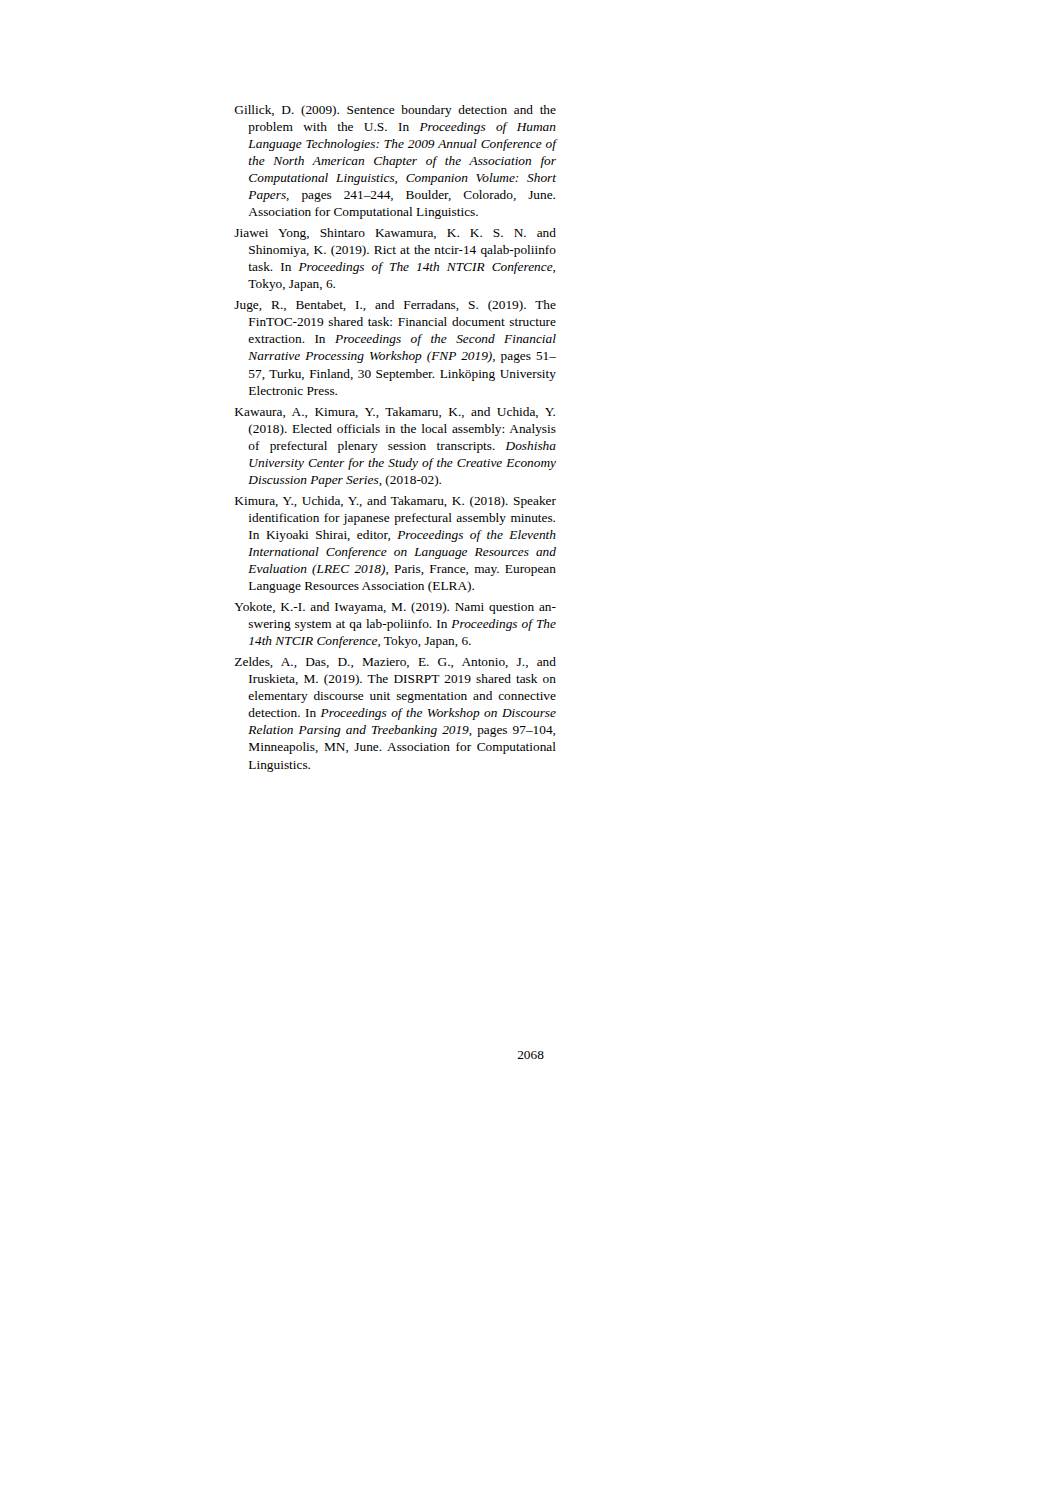Gillick, D. (2009). Sentence boundary detection and the problem with the U.S. In Proceedings of Human Language Technologies: The 2009 Annual Conference of the North American Chapter of the Association for Computational Linguistics, Companion Volume: Short Papers, pages 241–244, Boulder, Colorado, June. Association for Computational Linguistics.
Jiawei Yong, Shintaro Kawamura, K. K. S. N. and Shinomiya, K. (2019). Rict at the ntcir-14 qalab-poliinfo task. In Proceedings of The 14th NTCIR Conference, Tokyo, Japan, 6.
Juge, R., Bentabet, I., and Ferradans, S. (2019). The FinTOC-2019 shared task: Financial document structure extraction. In Proceedings of the Second Financial Narrative Processing Workshop (FNP 2019), pages 51–57, Turku, Finland, 30 September. Linköping University Electronic Press.
Kawaura, A., Kimura, Y., Takamaru, K., and Uchida, Y. (2018). Elected officials in the local assembly: Analysis of prefectural plenary session transcripts. Doshisha University Center for the Study of the Creative Economy Discussion Paper Series, (2018-02).
Kimura, Y., Uchida, Y., and Takamaru, K. (2018). Speaker identification for japanese prefectural assembly minutes. In Kiyoaki Shirai, editor, Proceedings of the Eleventh International Conference on Language Resources and Evaluation (LREC 2018), Paris, France, may. European Language Resources Association (ELRA).
Yokote, K.-I. and Iwayama, M. (2019). Nami question answering system at qa lab-poliinfo. In Proceedings of The 14th NTCIR Conference, Tokyo, Japan, 6.
Zeldes, A., Das, D., Maziero, E. G., Antonio, J., and Iruskieta, M. (2019). The DISRPT 2019 shared task on elementary discourse unit segmentation and connective detection. In Proceedings of the Workshop on Discourse Relation Parsing and Treebanking 2019, pages 97–104, Minneapolis, MN, June. Association for Computational Linguistics.
2068